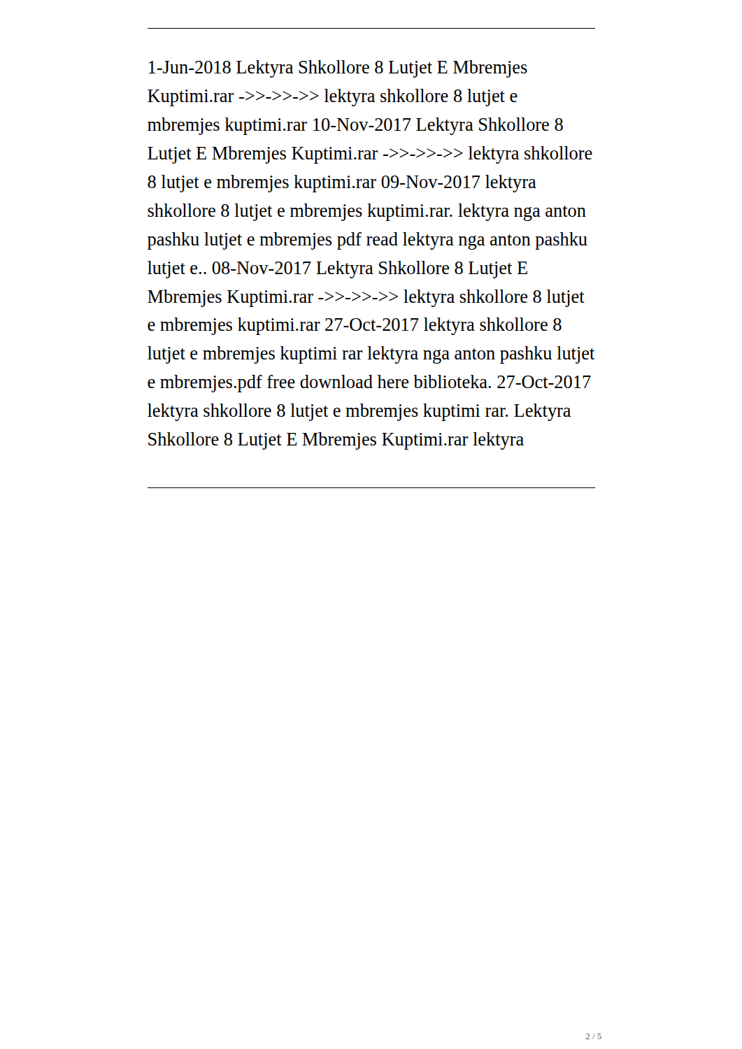1-Jun-2018 Lektyra Shkollore 8 Lutjet E Mbremjes Kuptimi.rar ->>->>->> lektyra shkollore 8 lutjet e mbremjes kuptimi.rar 10-Nov-2017 Lektyra Shkollore 8 Lutjet E Mbremjes Kuptimi.rar ->>->>->> lektyra shkollore 8 lutjet e mbremjes kuptimi.rar 09-Nov-2017 lektyra shkollore 8 lutjet e mbremjes kuptimi.rar. lektyra nga anton pashku lutjet e mbremjes pdf read lektyra nga anton pashku lutjet e.. 08-Nov-2017 Lektyra Shkollore 8 Lutjet E Mbremjes Kuptimi.rar ->>->>->> lektyra shkollore 8 lutjet e mbremjes kuptimi.rar 27-Oct-2017 lektyra shkollore 8 lutjet e mbremjes kuptimi rar lektyra nga anton pashku lutjet e mbremjes.pdf free download here biblioteka. 27-Oct-2017 lektyra shkollore 8 lutjet e mbremjes kuptimi rar. Lektyra Shkollore 8 Lutjet E Mbremjes Kuptimi.rar lektyra
2 / 5